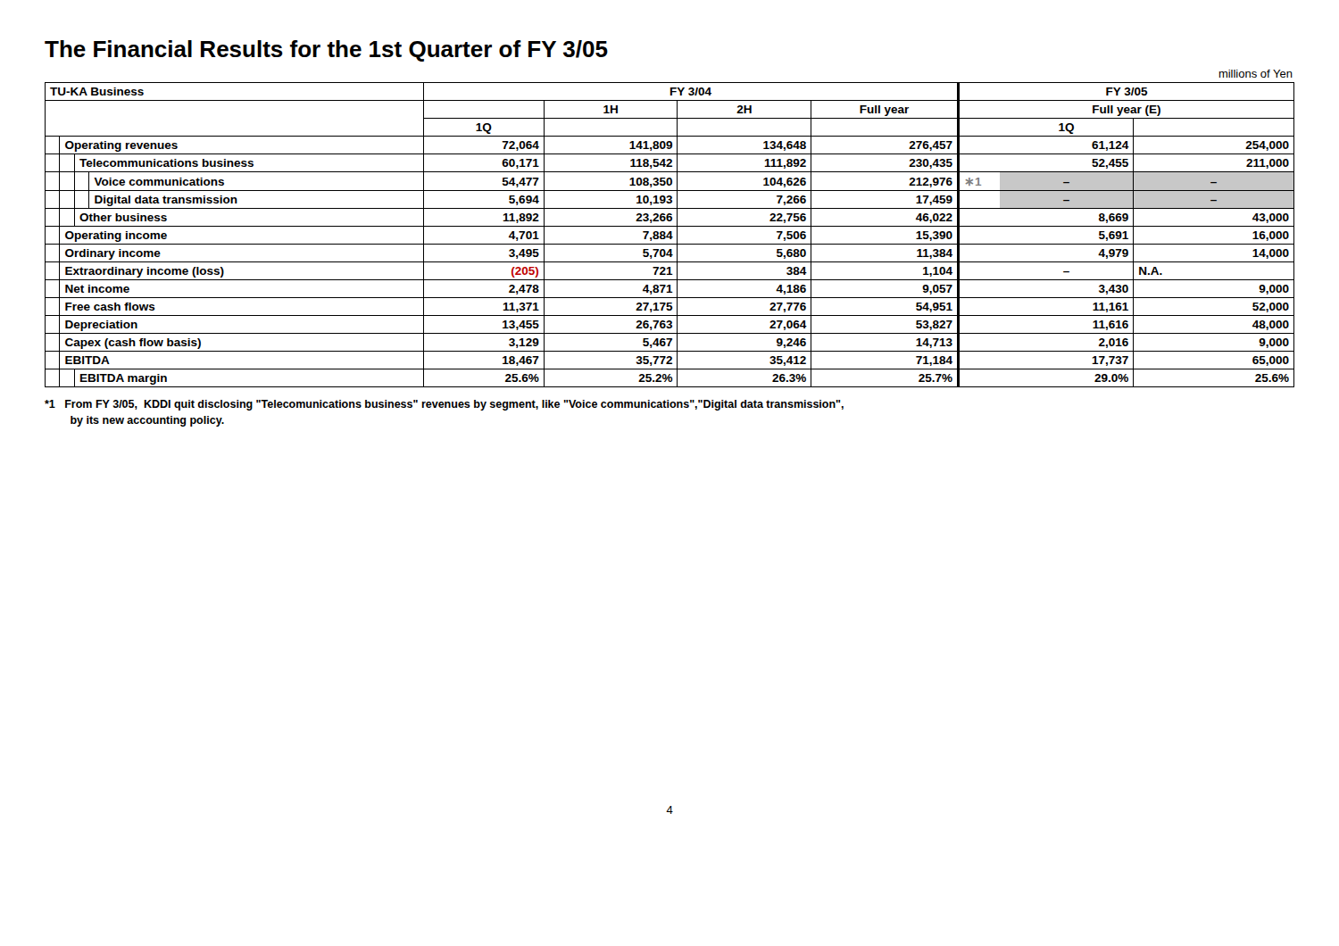The Financial Results for the 1st Quarter of FY 3/05
millions of Yen
| TU-KA Business | FY 3/04 | FY 3/05 |
| | | 1H | 2H | Full year | Full year (E) |
| | 1Q | | | | | 1Q | |
| | Operating revenues | 72,064 | 141,809 | 134,648 | 276,457 | | 61,124 | 254,000 |
| | | Telecommunications business | 60,171 | 118,542 | 111,892 | 230,435 | | 52,455 | 211,000 |
| | | | Voice communications | 54,477 | 108,350 | 104,626 | 212,976 | ∗1 | – | – |
| | | | Digital data transmission | 5,694 | 10,193 | 7,266 | 17,459 | | – | – |
| | | Other business | 11,892 | 23,266 | 22,756 | 46,022 | | 8,669 | 43,000 |
| | Operating income | 4,701 | 7,884 | 7,506 | 15,390 | | 5,691 | 16,000 |
| | Ordinary income | 3,495 | 5,704 | 5,680 | 11,384 | | 4,979 | 14,000 |
| | Extraordinary income (loss) | (205) | 721 | 384 | 1,104 | | – | N.A. |
| | Net income | 2,478 | 4,871 | 4,186 | 9,057 | | 3,430 | 9,000 |
| | Free cash flows | 11,371 | 27,175 | 27,776 | 54,951 | | 11,161 | 52,000 |
| | Depreciation | 13,455 | 26,763 | 27,064 | 53,827 | | 11,616 | 48,000 |
| | Capex (cash flow basis) | 3,129 | 5,467 | 9,246 | 14,713 | | 2,016 | 9,000 |
| | EBITDA | 18,467 | 35,772 | 35,412 | 71,184 | | 17,737 | 65,000 |
| | | EBITDA margin | 25.6% | 25.2% | 26.3% | 25.7% | | 29.0% | 25.6% |
*1 From FY 3/05, KDDI quit disclosing "Telecomunications business" revenues by segment, like "Voice communications","Digital data transmission",
by its new accounting policy.
4